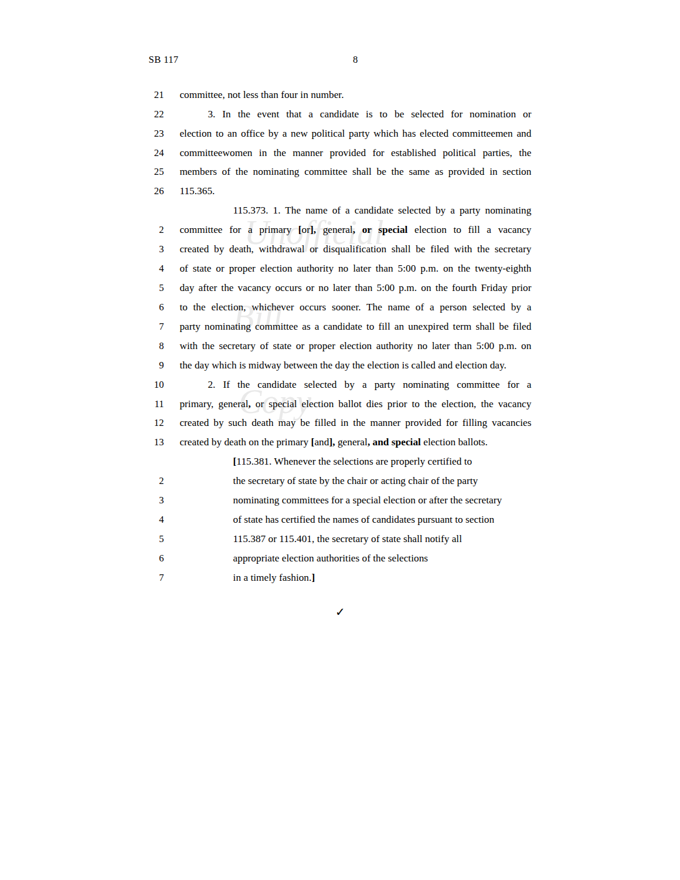Unofficial Bill Copy
SB 117 8
21 committee, not less than four in number.
22 3. In the event that a candidate is to be selected for nomination or
23 election to an office by a new political party which has elected committeemen and
24 committeewomen in the manner provided for established political parties, the
25 members of the nominating committee shall be the same as provided in section
26115.365.
115.373. 1. The name of a candidate selected by a party nominating
2 committee for a primary [or], general, or special election to fill a vacancy
3 created by death, withdrawal or disqualification shall be filed with the secretary
4 of state or proper election authority no later than 5:00 p.m. on the twenty-eighth
5 day after the vacancy occurs or no later than 5:00 p.m. on the fourth Friday prior
6 to the election, whichever occurs sooner. The name of a person selected by a
7 party nominating committee as a candidate to fill an unexpired term shall be filed
8 with the secretary of state or proper election authority no later than 5:00 p.m. on
9 the day which is midway between the day the election is called and election day.
10 2. If the candidate selected by a party nominating committee for a
11 primary, general, or special election ballot dies prior to the election, the vacancy
12 created by such death may be filled in the manner provided for filling vacancies
13 created by death on the primary [and], general, and special election ballots.
[115.381. Whenever the selections are properly certified to
2 the secretary of state by the chair or acting chair of the party
3 nominating committees for a special election or after the secretary
4 of state has certified the names of candidates pursuant to section
5 115.387 or 115.401, the secretary of state shall notify all
6 appropriate election authorities of the selections
7 in a timely fashion.]
✓